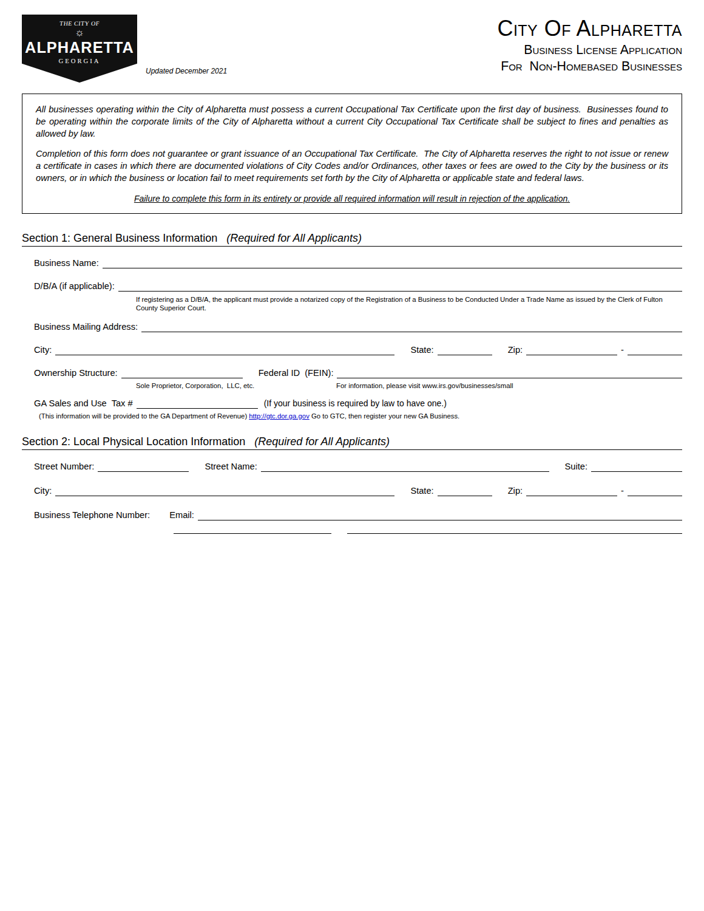THE CITY OF
☼
ALPHARETTA
GEORGIA
Updated December 2021
City Of Alpharetta
Business License Application
For Non-Homebased Businesses
All businesses operating within the City of Alpharetta must possess a current Occupational Tax Certificate upon the first day of business. Businesses found to be operating within the corporate limits of the City of Alpharetta without a current City Occupational Tax Certificate shall be subject to fines and penalties as allowed by law.
Completion of this form does not guarantee or grant issuance of an Occupational Tax Certificate. The City of Alpharetta reserves the right to not issue or renew a certificate in cases in which there are documented violations of City Codes and/or Ordinances, other taxes or fees are owed to the City by the business or its owners, or in which the business or location fail to meet requirements set forth by the City of Alpharetta or applicable state and federal laws.
Failure to complete this form in its entirety or provide all required information will result in rejection of the application.
Section 1: General Business Information (Required for All Applicants)
Business Name:
D/B/A (if applicable):
If registering as a D/B/A, the applicant must provide a notarized copy of the Registration of a Business to be Conducted Under a Trade Name as issued by the Clerk of Fulton County Superior Court.
Business Mailing Address:
City: State: Zip: -
Ownership Structure: Federal ID (FEIN):
Sole Proprietor, Corporation, LLC, etc.
For information, please visit www.irs.gov/businesses/small
GA Sales and Use Tax # (If your business is required by law to have one.)
(This information will be provided to the GA Department of Revenue) http://gtc.dor.ga.gov Go to GTC, then register your new GA Business.
Section 2: Local Physical Location Information (Required for All Applicants)
Street Number: Street Name: Suite:
City: State: Zip: -
Business Telephone Number: Email: